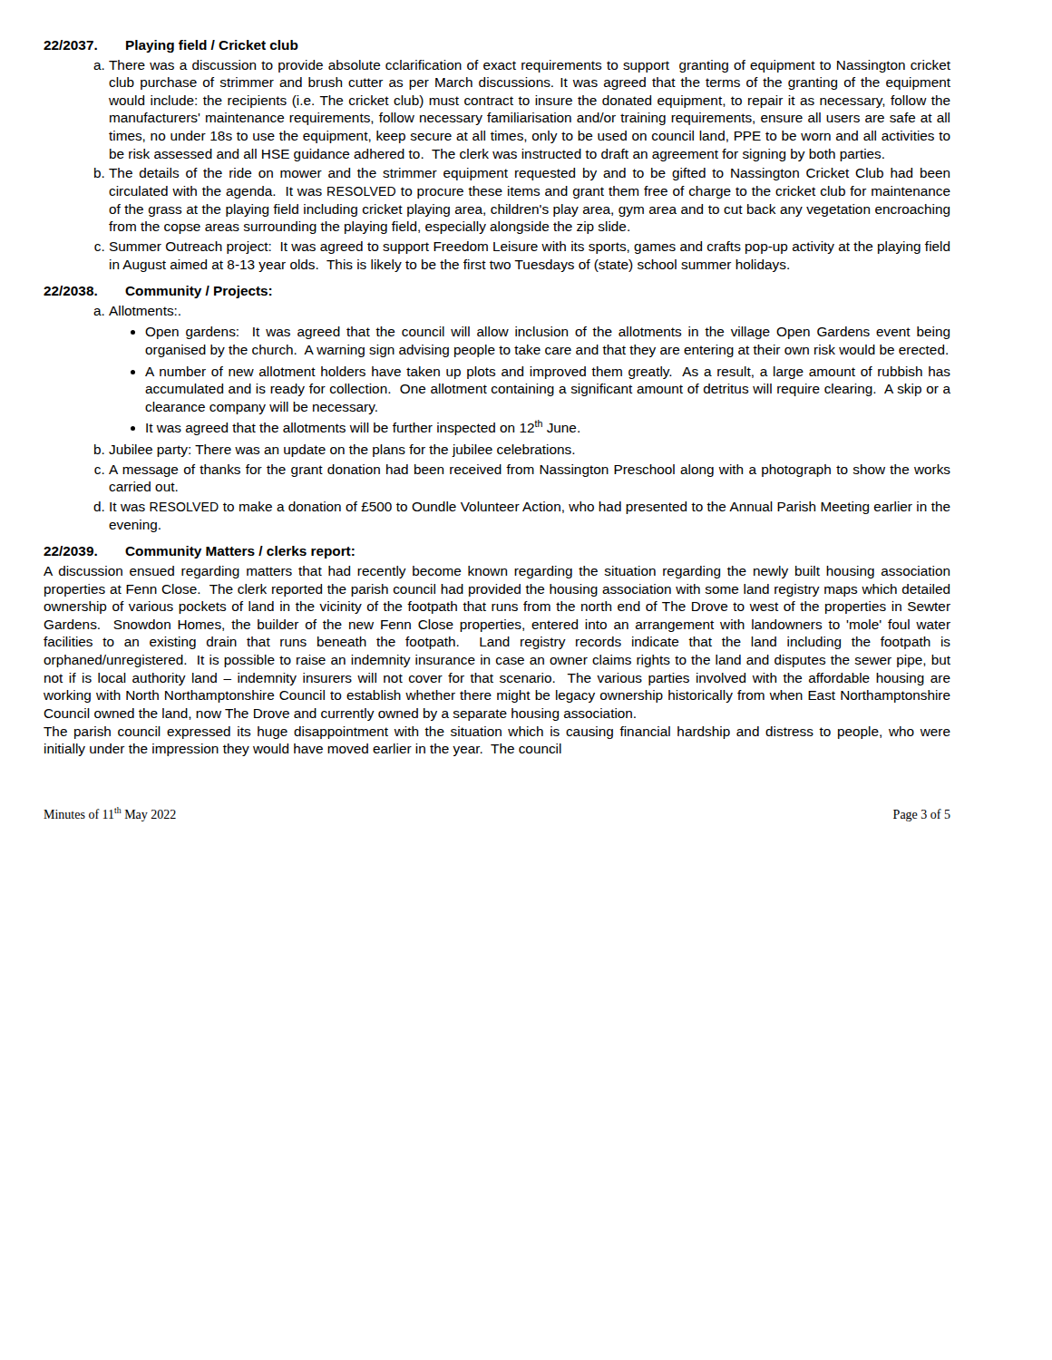22/2037. Playing field / Cricket club
There was a discussion to provide absolute cclarification of exact requirements to support granting of equipment to Nassington cricket club purchase of strimmer and brush cutter as per March discussions. It was agreed that the terms of the granting of the equipment would include: the recipients (i.e. The cricket club) must contract to insure the donated equipment, to repair it as necessary, follow the manufacturers' maintenance requirements, follow necessary familiarisation and/or training requirements, ensure all users are safe at all times, no under 18s to use the equipment, keep secure at all times, only to be used on council land, PPE to be worn and all activities to be risk assessed and all HSE guidance adhered to. The clerk was instructed to draft an agreement for signing by both parties.
The details of the ride on mower and the strimmer equipment requested by and to be gifted to Nassington Cricket Club had been circulated with the agenda. It was RESOLVED to procure these items and grant them free of charge to the cricket club for maintenance of the grass at the playing field including cricket playing area, children's play area, gym area and to cut back any vegetation encroaching from the copse areas surrounding the playing field, especially alongside the zip slide.
Summer Outreach project: It was agreed to support Freedom Leisure with its sports, games and crafts pop-up activity at the playing field in August aimed at 8-13 year olds. This is likely to be the first two Tuesdays of (state) school summer holidays.
22/2038. Community / Projects:
Allotments:.
Open gardens: It was agreed that the council will allow inclusion of the allotments in the village Open Gardens event being organised by the church. A warning sign advising people to take care and that they are entering at their own risk would be erected.
A number of new allotment holders have taken up plots and improved them greatly. As a result, a large amount of rubbish has accumulated and is ready for collection. One allotment containing a significant amount of detritus will require clearing. A skip or a clearance company will be necessary.
It was agreed that the allotments will be further inspected on 12th June.
Jubilee party: There was an update on the plans for the jubilee celebrations.
A message of thanks for the grant donation had been received from Nassington Preschool along with a photograph to show the works carried out.
It was RESOLVED to make a donation of £500 to Oundle Volunteer Action, who had presented to the Annual Parish Meeting earlier in the evening.
22/2039. Community Matters / clerks report:
A discussion ensued regarding matters that had recently become known regarding the situation regarding the newly built housing association properties at Fenn Close. The clerk reported the parish council had provided the housing association with some land registry maps which detailed ownership of various pockets of land in the vicinity of the footpath that runs from the north end of The Drove to west of the properties in Sewter Gardens. Snowdon Homes, the builder of the new Fenn Close properties, entered into an arrangement with landowners to 'mole' foul water facilities to an existing drain that runs beneath the footpath. Land registry records indicate that the land including the footpath is orphaned/unregistered. It is possible to raise an indemnity insurance in case an owner claims rights to the land and disputes the sewer pipe, but not if is local authority land – indemnity insurers will not cover for that scenario. The various parties involved with the affordable housing are working with North Northamptonshire Council to establish whether there might be legacy ownership historically from when East Northamptonshire Council owned the land, now The Drove and currently owned by a separate housing association.
The parish council expressed its huge disappointment with the situation which is causing financial hardship and distress to people, who were initially under the impression they would have moved earlier in the year. The council
Minutes of 11th May 2022 Page 3 of 5